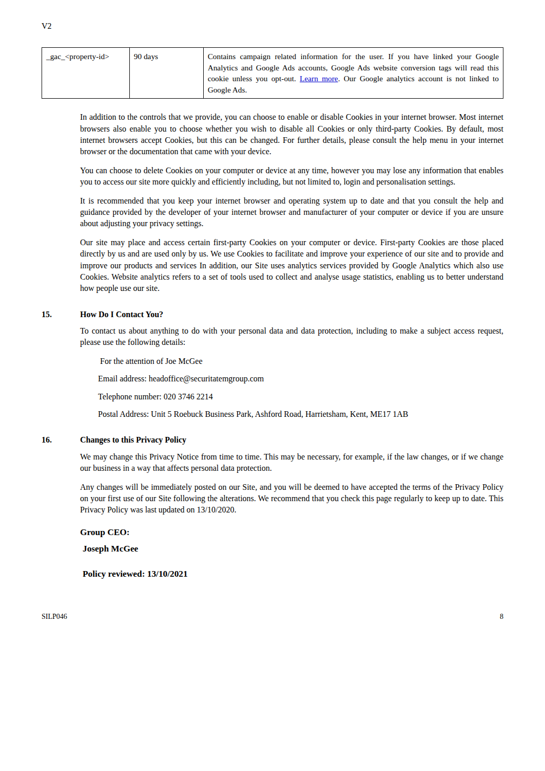V2
| _gac_<property-id> | 90 days | Contains campaign related information for the user. If you have linked your Google Analytics and Google Ads accounts, Google Ads website conversion tags will read this cookie unless you opt-out. Learn more . Our Google analytics account is not linked to Google Ads. |
In addition to the controls that we provide, you can choose to enable or disable Cookies in your internet browser. Most internet browsers also enable you to choose whether you wish to disable all Cookies or only third-party Cookies. By default, most internet browsers accept Cookies, but this can be changed. For further details, please consult the help menu in your internet browser or the documentation that came with your device.
You can choose to delete Cookies on your computer or device at any time, however you may lose any information that enables you to access our site more quickly and efficiently including, but not limited to, login and personalisation settings.
It is recommended that you keep your internet browser and operating system up to date and that you consult the help and guidance provided by the developer of your internet browser and manufacturer of your computer or device if you are unsure about adjusting your privacy settings.
Our site may place and access certain first-party Cookies on your computer or device. First-party Cookies are those placed directly by us and are used only by us. We use Cookies to facilitate and improve your experience of our site and to provide and improve our products and services In addition, our Site uses analytics services provided by Google Analytics which also use Cookies. Website analytics refers to a set of tools used to collect and analyse usage statistics, enabling us to better understand how people use our site.
15.
How Do I Contact You?
To contact us about anything to do with your personal data and data protection, including to make a subject access request, please use the following details:
For the attention of Joe McGee
Email address: headoffice@securitatemgroup.com
Telephone number: 020 3746 2214
Postal Address: Unit 5 Roebuck Business Park, Ashford Road, Harrietsham, Kent, ME17 1AB
16.
Changes to this Privacy Policy
We may change this Privacy Notice from time to time. This may be necessary, for example, if the law changes, or if we change our business in a way that affects personal data protection.
Any changes will be immediately posted on our Site, and you will be deemed to have accepted the terms of the Privacy Policy on your first use of our Site following the alterations. We recommend that you check this page regularly to keep up to date. This Privacy Policy was last updated on 13/10/2020.
Group CEO:
Joseph McGee
Policy reviewed: 13/10/2021
SILP046 8